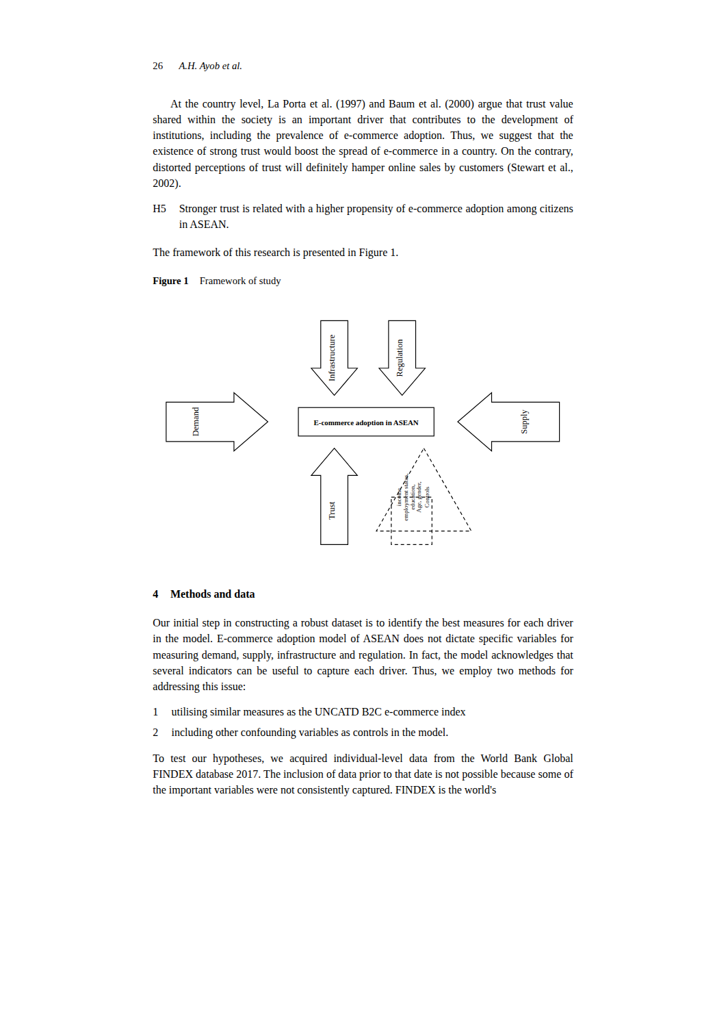26 A.H. Ayob et al.
At the country level, La Porta et al. (1997) and Baum et al. (2000) argue that trust value shared within the society is an important driver that contributes to the development of institutions, including the prevalence of e-commerce adoption. Thus, we suggest that the existence of strong trust would boost the spread of e-commerce in a country. On the contrary, distorted perceptions of trust will definitely hamper online sales by customers (Stewart et al., 2002).
H5
Stronger trust is related with a higher propensity of e-commerce adoption among citizens in ASEAN.
The framework of this research is presented in Figure 1.
Figure 1 Framework of study
E-commerce adoption in ASEAN Infrastructure Regulation Demand Supply Trust Controls Age, gender, education, employment status, income
4 Methods and data
Our initial step in constructing a robust dataset is to identify the best measures for each driver in the model. E-commerce adoption model of ASEAN does not dictate specific variables for measuring demand, supply, infrastructure and regulation. In fact, the model acknowledges that several indicators can be useful to capture each driver. Thus, we employ two methods for addressing this issue:
utilising similar measures as the UNCATD B2C e-commerce index
including other confounding variables as controls in the model.
To test our hypotheses, we acquired individual-level data from the World Bank Global FINDEX database 2017. The inclusion of data prior to that date is not possible because some of the important variables were not consistently captured. FINDEX is the world's